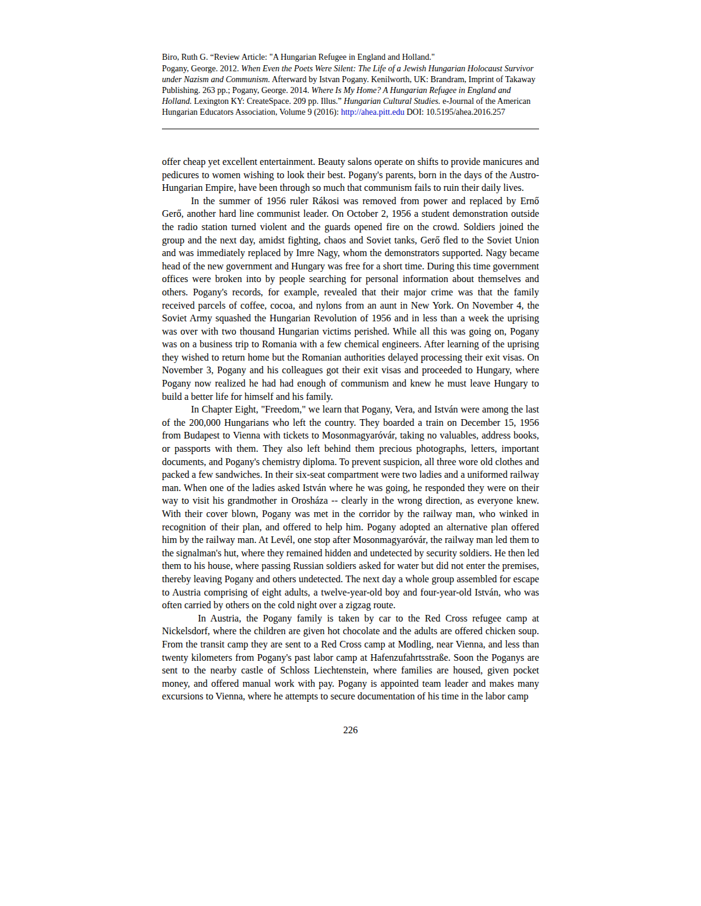Biro, Ruth G. “Review Article: "A Hungarian Refugee in England and Holland."
Pogany, George. 2012. When Even the Poets Were Silent: The Life of a Jewish Hungarian Holocaust Survivor under Nazism and Communism. Afterward by Istvan Pogany. Kenilworth, UK: Brandram, Imprint of Takaway Publishing. 263 pp.; Pogany, George. 2014. Where Is My Home? A Hungarian Refugee in England and Holland. Lexington KY: CreateSpace. 209 pp. Illus.” Hungarian Cultural Studies. e-Journal of the American Hungarian Educators Association, Volume 9 (2016): http://ahea.pitt.edu DOI: 10.5195/ahea.2016.257
offer cheap yet excellent entertainment. Beauty salons operate on shifts to provide manicures and pedicures to women wishing to look their best. Pogany's parents, born in the days of the Austro-Hungarian Empire, have been through so much that communism fails to ruin their daily lives.
In the summer of 1956 ruler Rákosi was removed from power and replaced by Ernő Gerő, another hard line communist leader. On October 2, 1956 a student demonstration outside the radio station turned violent and the guards opened fire on the crowd. Soldiers joined the group and the next day, amidst fighting, chaos and Soviet tanks, Gerő fled to the Soviet Union and was immediately replaced by Imre Nagy, whom the demonstrators supported. Nagy became head of the new government and Hungary was free for a short time. During this time government offices were broken into by people searching for personal information about themselves and others. Pogany's records, for example, revealed that their major crime was that the family received parcels of coffee, cocoa, and nylons from an aunt in New York. On November 4, the Soviet Army squashed the Hungarian Revolution of 1956 and in less than a week the uprising was over with two thousand Hungarian victims perished. While all this was going on, Pogany was on a business trip to Romania with a few chemical engineers. After learning of the uprising they wished to return home but the Romanian authorities delayed processing their exit visas. On November 3, Pogany and his colleagues got their exit visas and proceeded to Hungary, where Pogany now realized he had had enough of communism and knew he must leave Hungary to build a better life for himself and his family.
In Chapter Eight, "Freedom," we learn that Pogany, Vera, and István were among the last of the 200,000 Hungarians who left the country. They boarded a train on December 15, 1956 from Budapest to Vienna with tickets to Mosonmagyaróvár, taking no valuables, address books, or passports with them. They also left behind them precious photographs, letters, important documents, and Pogany's chemistry diploma. To prevent suspicion, all three wore old clothes and packed a few sandwiches. In their six-seat compartment were two ladies and a uniformed railway man. When one of the ladies asked István where he was going, he responded they were on their way to visit his grandmother in Orosháza -- clearly in the wrong direction, as everyone knew. With their cover blown, Pogany was met in the corridor by the railway man, who winked in recognition of their plan, and offered to help him. Pogany adopted an alternative plan offered him by the railway man. At Levél, one stop after Mosonmagyaróvár, the railway man led them to the signalman's hut, where they remained hidden and undetected by security soldiers. He then led them to his house, where passing Russian soldiers asked for water but did not enter the premises, thereby leaving Pogany and others undetected. The next day a whole group assembled for escape to Austria comprising of eight adults, a twelve-year-old boy and four-year-old István, who was often carried by others on the cold night over a zigzag route.
In Austria, the Pogany family is taken by car to the Red Cross refugee camp at Nickelsdorf, where the children are given hot chocolate and the adults are offered chicken soup. From the transit camp they are sent to a Red Cross camp at Modling, near Vienna, and less than twenty kilometers from Pogany's past labor camp at Hafenzufahrtsstraße. Soon the Poganys are sent to the nearby castle of Schloss Liechtenstein, where families are housed, given pocket money, and offered manual work with pay. Pogany is appointed team leader and makes many excursions to Vienna, where he attempts to secure documentation of his time in the labor camp
226